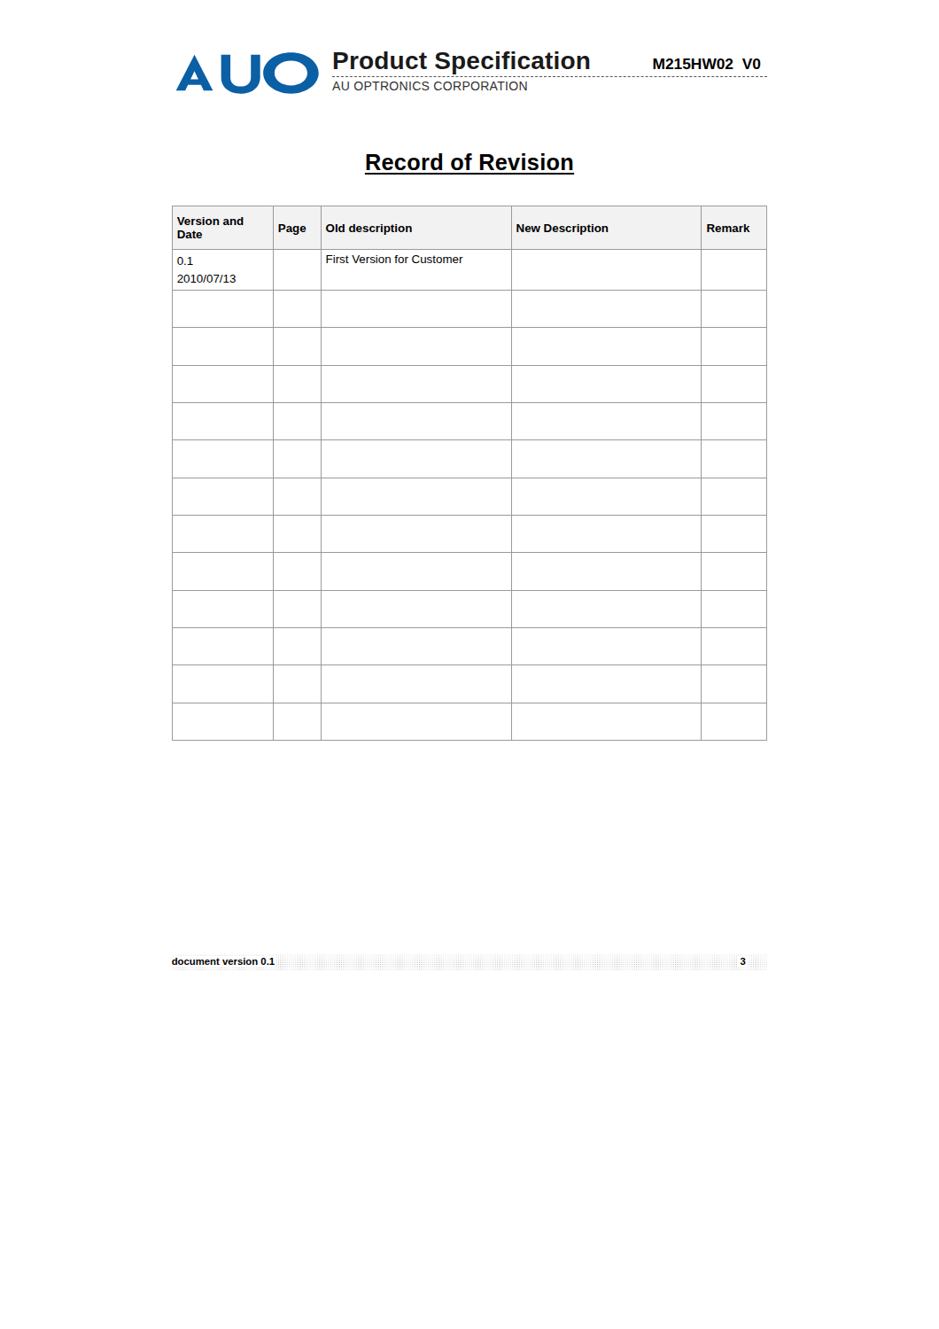Product Specification M215HW02 V0
AU OPTRONICS CORPORATION
Record of Revision
| Version and Date | Page | Old description | New Description | Remark |
| --- | --- | --- | --- | --- |
| 0.1 2010/07/13 | | First Version for Customer | | |
document version 0.1
3